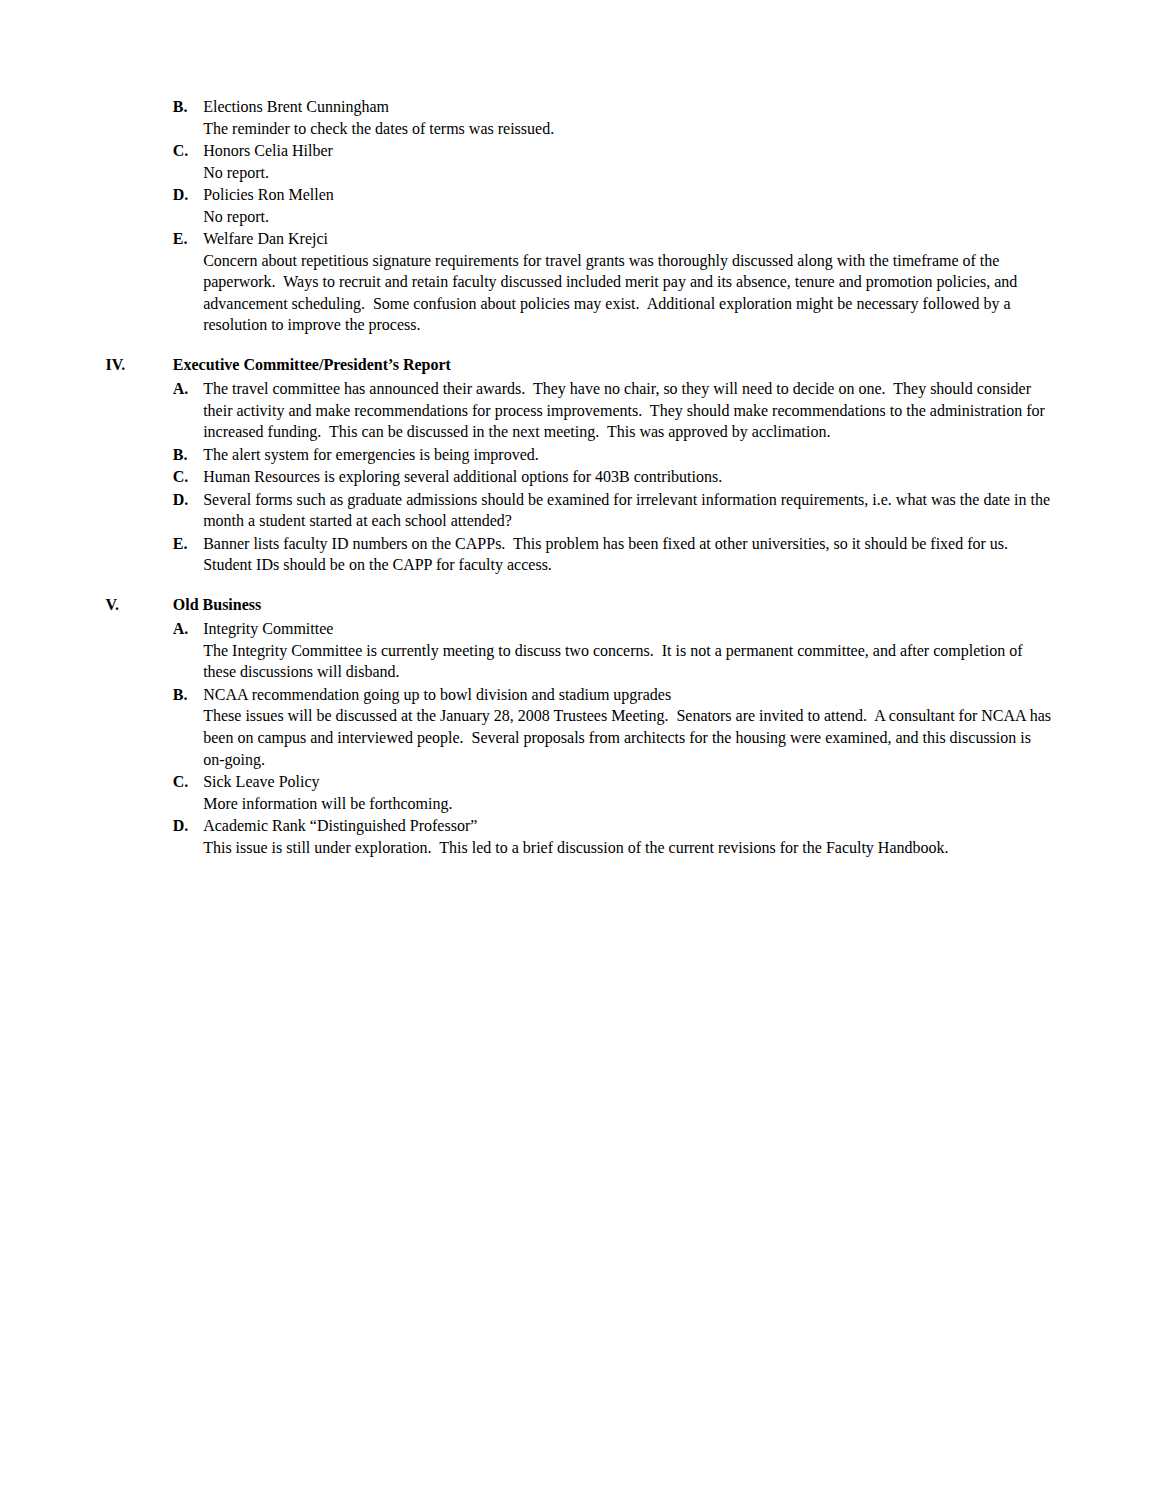B.
Elections Brent Cunningham
The reminder to check the dates of terms was reissued.
C.
Honors Celia Hilber
No report.
D.
Policies Ron Mellen
No report.
E.
Welfare Dan Krejci
Concern about repetitious signature requirements for travel grants was thoroughly discussed along with the timeframe of the paperwork. Ways to recruit and retain faculty discussed included merit pay and its absence, tenure and promotion policies, and advancement scheduling. Some confusion about policies may exist. Additional exploration might be necessary followed by a resolution to improve the process.
IV.
Executive Committee/President’s Report
A.
The travel committee has announced their awards. They have no chair, so they will need to decide on one. They should consider their activity and make recommendations for process improvements. They should make recommendations to the administration for increased funding. This can be discussed in the next meeting. This was approved by acclimation.
B.
The alert system for emergencies is being improved.
C.
Human Resources is exploring several additional options for 403B contributions.
D.
Several forms such as graduate admissions should be examined for irrelevant information requirements, i.e. what was the date in the month a student started at each school attended?
E.
Banner lists faculty ID numbers on the CAPPs. This problem has been fixed at other universities, so it should be fixed for us. Student IDs should be on the CAPP for faculty access.
V.
Old Business
A.
Integrity Committee
The Integrity Committee is currently meeting to discuss two concerns. It is not a permanent committee, and after completion of these discussions will disband.
B.
NCAA recommendation going up to bowl division and stadium upgrades
These issues will be discussed at the January 28, 2008 Trustees Meeting. Senators are invited to attend. A consultant for NCAA has been on campus and interviewed people. Several proposals from architects for the housing were examined, and this discussion is on-going.
C.
Sick Leave Policy
More information will be forthcoming.
D.
Academic Rank “Distinguished Professor”
This issue is still under exploration. This led to a brief discussion of the current revisions for the Faculty Handbook.